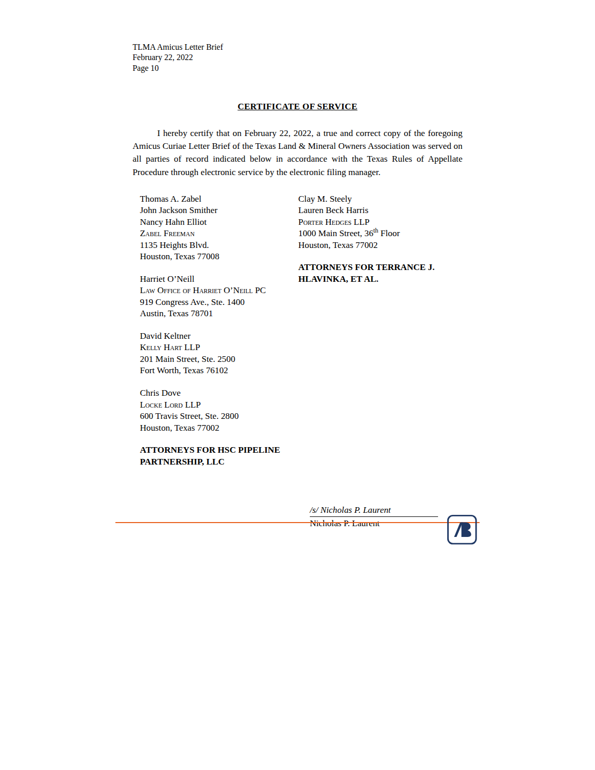TLMA Amicus Letter Brief
February 22, 2022
Page 10
CERTIFICATE OF SERVICE
I hereby certify that on February 22, 2022, a true and correct copy of the foregoing Amicus Curiae Letter Brief of the Texas Land & Mineral Owners Association was served on all parties of record indicated below in accordance with the Texas Rules of Appellate Procedure through electronic service by the electronic filing manager.
| Thomas A. Zabel John Jackson Smither Nancy Hahn Elliot Zabel Freeman 1135 Heights Blvd. Houston, Texas 77008 Harriet O’Neill Law Office of Harriet O’Neill PC 919 Congress Ave., Ste. 1400 Austin, Texas 78701 David Keltner Kelly Hart LLP 201 Main Street, Ste. 2500 Fort Worth, Texas 76102 Chris Dove Locke Lord LLP 600 Travis Street, Ste. 2800 Houston, Texas 77002 ATTORNEYS FOR HSC PIPELINE PARTNERSHIP, LLC | Clay M. Steely Lauren Beck Harris Porter Hedges LLP 1000 Main Street, 36 th Floor Houston, Texas 77002 ATTORNEYS FOR TERRANCE J. HLAVINKA, ET AL. |
/s/ Nicholas P. Laurent
Nicholas P. Laurent